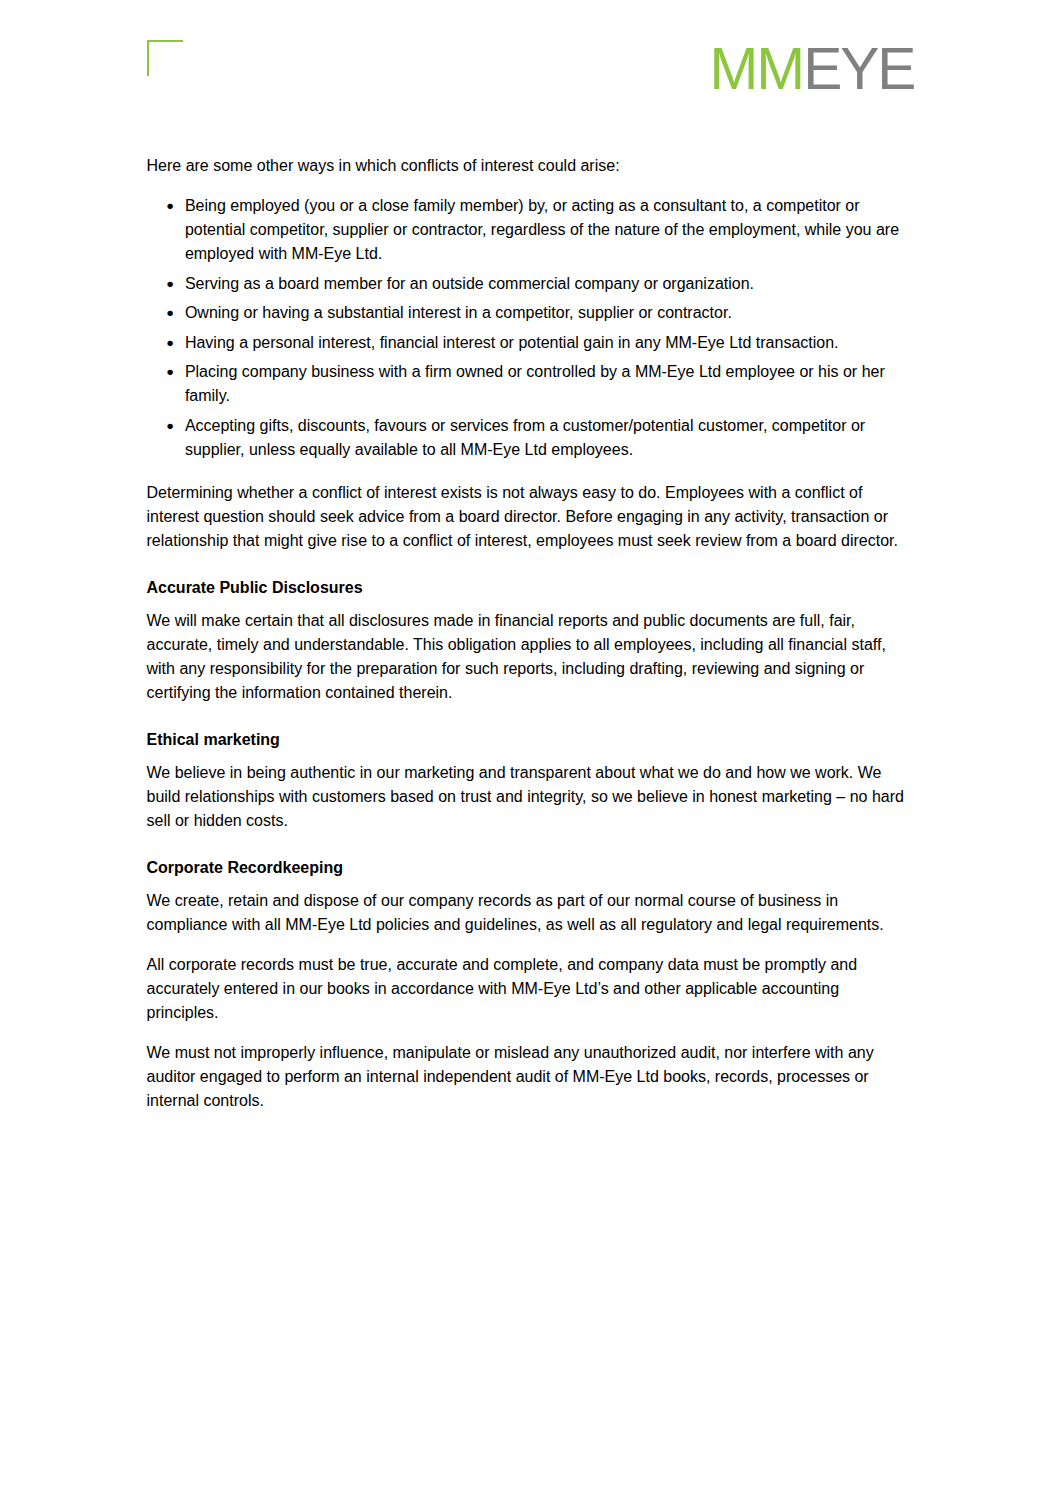MM EYE
Here are some other ways in which conflicts of interest could arise:
Being employed (you or a close family member) by, or acting as a consultant to, a competitor or potential competitor, supplier or contractor, regardless of the nature of the employment, while you are employed with MM-Eye Ltd.
Serving as a board member for an outside commercial company or organization.
Owning or having a substantial interest in a competitor, supplier or contractor.
Having a personal interest, financial interest or potential gain in any MM-Eye Ltd transaction.
Placing company business with a firm owned or controlled by a MM-Eye Ltd employee or his or her family.
Accepting gifts, discounts, favours or services from a customer/potential customer, competitor or supplier, unless equally available to all MM-Eye Ltd employees.
Determining whether a conflict of interest exists is not always easy to do. Employees with a conflict of interest question should seek advice from a board director. Before engaging in any activity, transaction or relationship that might give rise to a conflict of interest, employees must seek review from a board director.
Accurate Public Disclosures
We will make certain that all disclosures made in financial reports and public documents are full, fair, accurate, timely and understandable. This obligation applies to all employees, including all financial staff, with any responsibility for the preparation for such reports, including drafting, reviewing and signing or certifying the information contained therein.
Ethical marketing
We believe in being authentic in our marketing and transparent about what we do and how we work. We build relationships with customers based on trust and integrity, so we believe in honest marketing – no hard sell or hidden costs.
Corporate Recordkeeping
We create, retain and dispose of our company records as part of our normal course of business in compliance with all MM-Eye Ltd policies and guidelines, as well as all regulatory and legal requirements.
All corporate records must be true, accurate and complete, and company data must be promptly and accurately entered in our books in accordance with MM-Eye Ltd’s and other applicable accounting principles.
We must not improperly influence, manipulate or mislead any unauthorized audit, nor interfere with any auditor engaged to perform an internal independent audit of MM-Eye Ltd books, records, processes or internal controls.